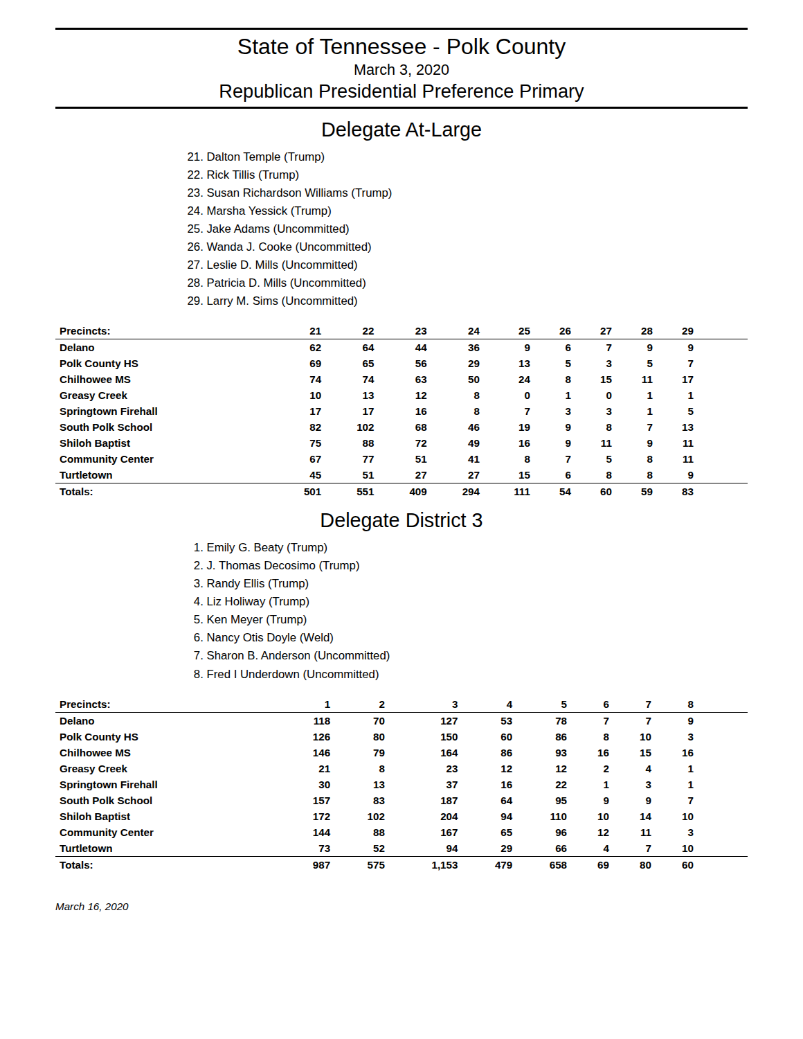State of Tennessee - Polk County
March 3, 2020
Republican Presidential Preference Primary
Delegate At-Large
Dalton Temple (Trump)
Rick Tillis (Trump)
Susan Richardson Williams (Trump)
Marsha Yessick (Trump)
Jake Adams (Uncommitted)
Wanda J. Cooke (Uncommitted)
Leslie D. Mills (Uncommitted)
Patricia D. Mills (Uncommitted)
Larry M. Sims (Uncommitted)
| Precincts: | 21 | 22 | 23 | 24 | 25 | 26 | 27 | 28 | 29 | |
| --- | --- | --- | --- | --- | --- | --- | --- | --- | --- | --- |
| Delano | 62 | 64 | 44 | 36 | 9 | 6 | 7 | 9 | 9 | |
| Polk County HS | 69 | 65 | 56 | 29 | 13 | 5 | 3 | 5 | 7 | |
| Chilhowee MS | 74 | 74 | 63 | 50 | 24 | 8 | 15 | 11 | 17 | |
| Greasy Creek | 10 | 13 | 12 | 8 | 0 | 1 | 0 | 1 | 1 | |
| Springtown Firehall | 17 | 17 | 16 | 8 | 7 | 3 | 3 | 1 | 5 | |
| South Polk School | 82 | 102 | 68 | 46 | 19 | 9 | 8 | 7 | 13 | |
| Shiloh Baptist | 75 | 88 | 72 | 49 | 16 | 9 | 11 | 9 | 11 | |
| Community Center | 67 | 77 | 51 | 41 | 8 | 7 | 5 | 8 | 11 | |
| Turtletown | 45 | 51 | 27 | 27 | 15 | 6 | 8 | 8 | 9 | |
| Totals: | 501 | 551 | 409 | 294 | 111 | 54 | 60 | 59 | 83 | |
Delegate District 3
Emily G. Beaty (Trump)
J. Thomas Decosimo (Trump)
Randy Ellis (Trump)
Liz Holiway (Trump)
Ken Meyer (Trump)
Nancy Otis Doyle (Weld)
Sharon B. Anderson (Uncommitted)
Fred I Underdown (Uncommitted)
| Precincts: | 1 | 2 | 3 | 4 | 5 | 6 | 7 | 8 | |
| --- | --- | --- | --- | --- | --- | --- | --- | --- | --- |
| Delano | 118 | 70 | 127 | 53 | 78 | 7 | 7 | 9 | |
| Polk County HS | 126 | 80 | 150 | 60 | 86 | 8 | 10 | 3 | |
| Chilhowee MS | 146 | 79 | 164 | 86 | 93 | 16 | 15 | 16 | |
| Greasy Creek | 21 | 8 | 23 | 12 | 12 | 2 | 4 | 1 | |
| Springtown Firehall | 30 | 13 | 37 | 16 | 22 | 1 | 3 | 1 | |
| South Polk School | 157 | 83 | 187 | 64 | 95 | 9 | 9 | 7 | |
| Shiloh Baptist | 172 | 102 | 204 | 94 | 110 | 10 | 14 | 10 | |
| Community Center | 144 | 88 | 167 | 65 | 96 | 12 | 11 | 3 | |
| Turtletown | 73 | 52 | 94 | 29 | 66 | 4 | 7 | 10 | |
| Totals: | 987 | 575 | 1,153 | 479 | 658 | 69 | 80 | 60 | |
March 16, 2020